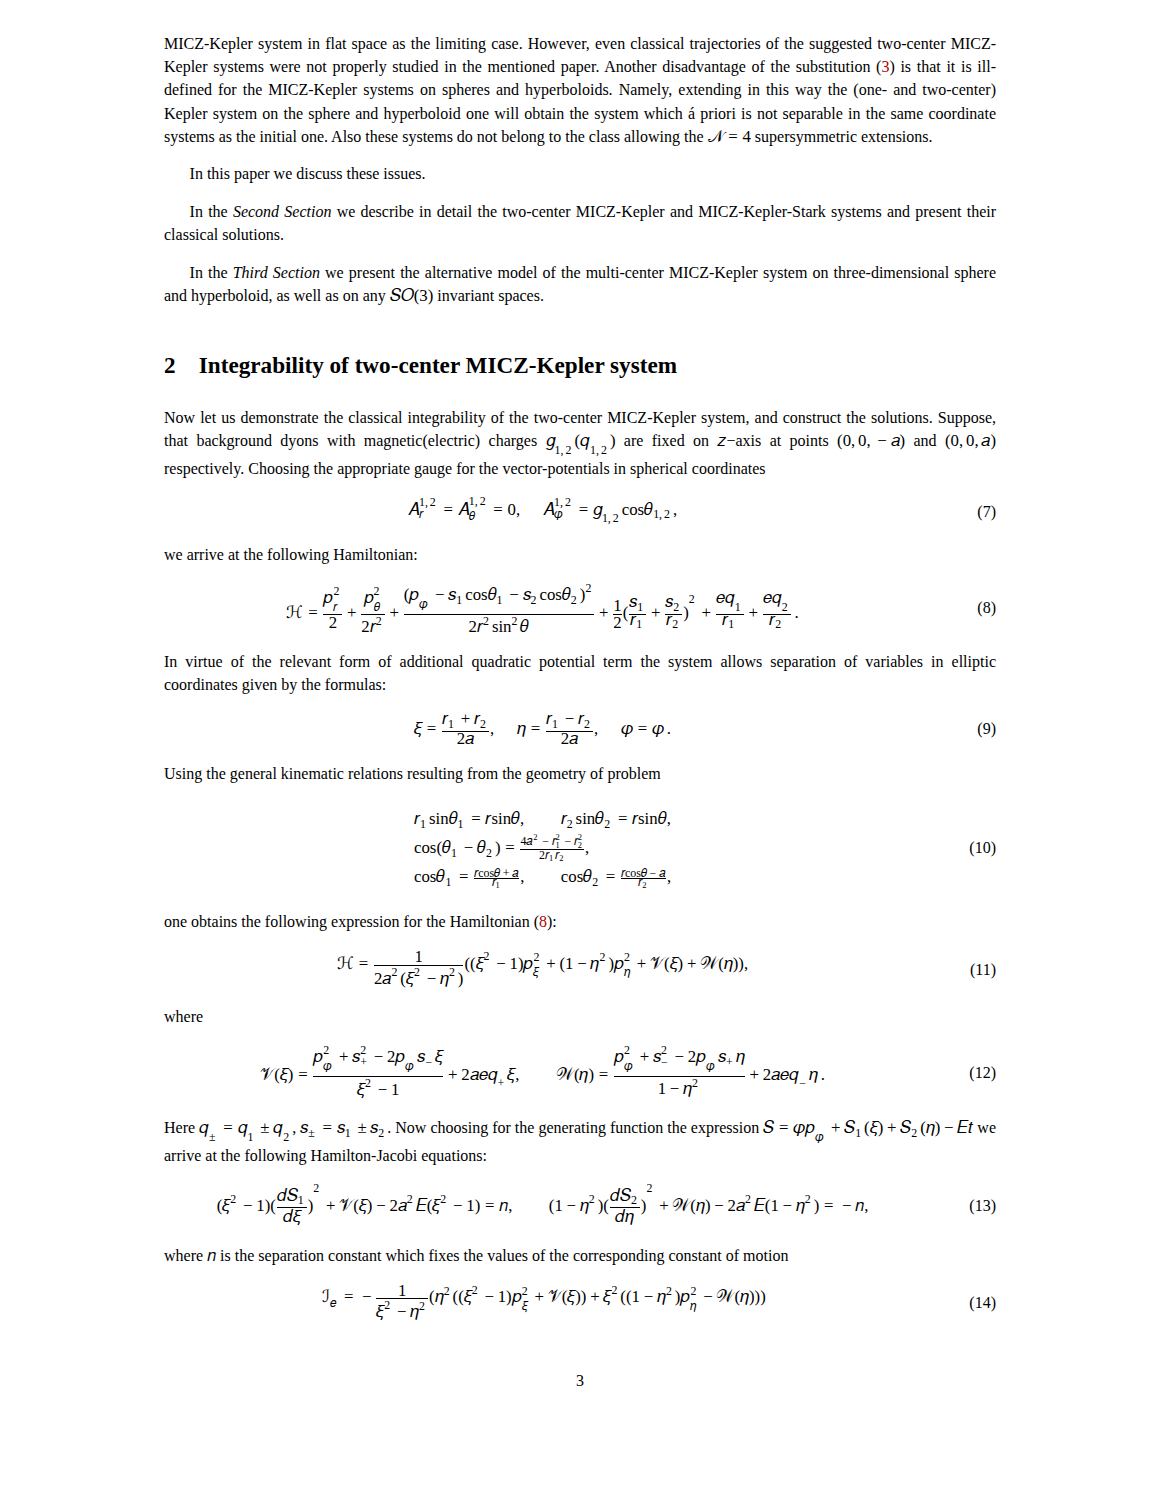MICZ-Kepler system in flat space as the limiting case. However, even classical trajectories of the suggested two-center MICZ-Kepler systems were not properly studied in the mentioned paper. Another disadvantage of the substitution (3) is that it is ill-defined for the MICZ-Kepler systems on spheres and hyperboloids. Namely, extending in this way the (one- and two-center) Kepler system on the sphere and hyperboloid one will obtain the system which á priori is not separable in the same coordinate systems as the initial one. Also these systems do not belong to the class allowing the 𝒩=4 supersymmetric extensions.
In this paper we discuss these issues.
In the Second Section we describe in detail the two-center MICZ-Kepler and MICZ-Kepler-Stark systems and present their classical solutions.
In the Third Section we present the alternative model of the multi-center MICZ-Kepler system on three-dimensional sphere and hyperboloid, as well as on any SO(3) invariant spaces.
2 Integrability of two-center MICZ-Kepler system
Now let us demonstrate the classical integrability of the two-center MICZ-Kepler system, and construct the solutions. Suppose, that background dyons with magnetic(electric) charges g1,2(q1,2) are fixed on z−axis at points (0,0,−a) and (0,0,a) respectively. Choosing the appropriate gauge for the vector-potentials in spherical coordinates
Ar1,2 = Aθ1,2 =0, Aφ1,2 = g1,2 cos⁡ θ1,2 ,
(7)
we arrive at the following Hamiltonian:
ℋ= pr22 + pθ22r2 + (pφ−s1cos⁡θ1−s2cos⁡θ2)2 2r2sin2⁡θ + 12 (s1r1+s2r2)2 + eq1r1 + eq2r2 .
(8)
In virtue of the relevant form of additional quadratic potential term the system allows separation of variables in elliptic coordinates given by the formulas:
ξ= r1+r22a , η= r1−r22a , φ=φ.
(9)
Using the general kinematic relations resulting from the geometry of problem
r1sin⁡θ1=rsin⁡θ, r2sin⁡θ2=rsin⁡θ,
cos⁡(θ1−θ2)= 4a2−r12−r22 2r1r2 ,
cos⁡θ1= rcos⁡θ+ar1 , cos⁡θ2= rcos⁡θ−ar2 ,
(10)
one obtains the following expression for the Hamiltonian (8):
ℋ= 12a2(ξ2−η2) ( (ξ2−1)pξ2 + (1−η2)pη2 +𝒱(ξ) +𝒲(η) ) ,
(11)
where
𝒱(ξ)= pφ2+s+2−2pφs−ξ ξ2−1 +2aeq+ξ , 𝒲(η)= pφ2+s−2−2pφs+η 1−η2 +2aeq−η .
(12)
Here q±=q1±q2, s±=s1±s2. Now choosing for the generating function the expression S=φpφ+S1(ξ)+S2(η)−Et we arrive at the following Hamilton-Jacobi equations:
(ξ2−1) (dS1dξ)2 +𝒱(ξ) −2a2E (ξ2−1) =n, (1−η2) (dS2dη)2 +𝒲(η) −2a2E (1−η2) =−n,
(13)
where n is the separation constant which fixes the values of the corresponding constant of motion
ℐe=− 1ξ2−η2 ( η2 ((ξ2−1)pξ2+𝒱(ξ)) + ξ2 ((1−η2)pη2−𝒲(η)) )
(14)
3